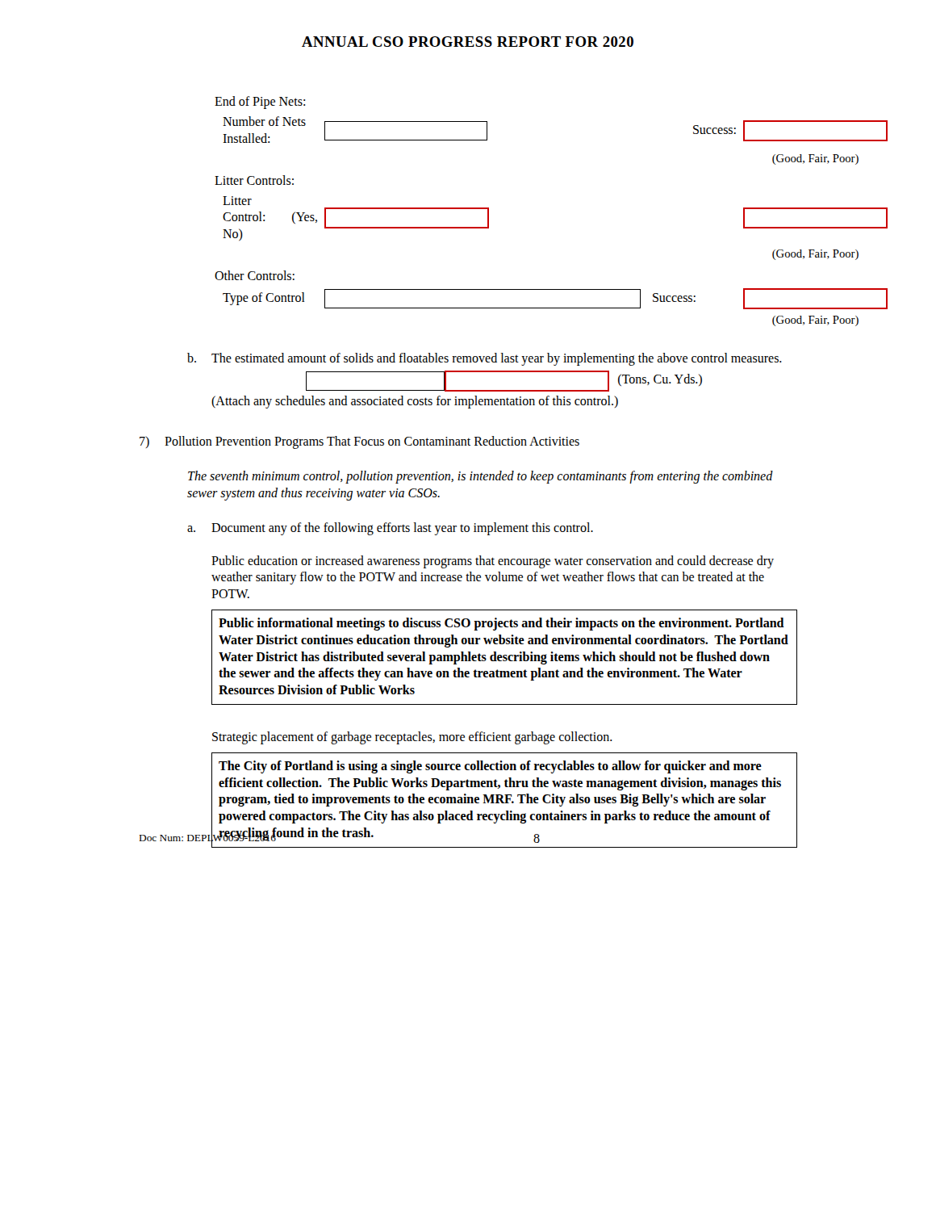ANNUAL CSO PROGRESS REPORT FOR 2020
| End of Pipe Nets: |
| Number of Nets Installed: | | Success: | |
| | | | (Good, Fair, Poor) |
| Litter Controls: |
| Litter Control: (Yes, No) | | | |
| | | | (Good, Fair, Poor) |
| Other Controls: |
| Type of Control | | Success: | |
| | | | (Good, Fair, Poor) |
b.
The estimated amount of solids and floatables removed last year by implementing the above control measures.
(Tons, Cu. Yds.)
(Attach any schedules and associated costs for implementation of this control.)
7) Pollution Prevention Programs That Focus on Contaminant Reduction Activities
The seventh minimum control, pollution prevention, is intended to keep contaminants from entering the combined sewer system and thus receiving water via CSOs.
a.
Document any of the following efforts last year to implement this control.
Public education or increased awareness programs that encourage water conservation and could decrease dry weather sanitary flow to the POTW and increase the volume of wet weather flows that can be treated at the POTW.
Public informational meetings to discuss CSO projects and their impacts on the environment. Portland Water District continues education through our website and environmental coordinators. The Portland Water District has distributed several pamphlets describing items which should not be flushed down the sewer and the affects they can have on the treatment plant and the environment. The Water Resources Division of Public Works
Strategic placement of garbage receptacles, more efficient garbage collection.
The City of Portland is using a single source collection of recyclables to allow for quicker and more efficient collection. The Public Works Department, thru the waste management division, manages this program, tied to improvements to the ecomaine MRF. The City also uses Big Belly's which are solar powered compactors. The City has also placed recycling containers in parks to reduce the amount of recycling found in the trash.
Doc Num: DEPLW0059-L2016
8